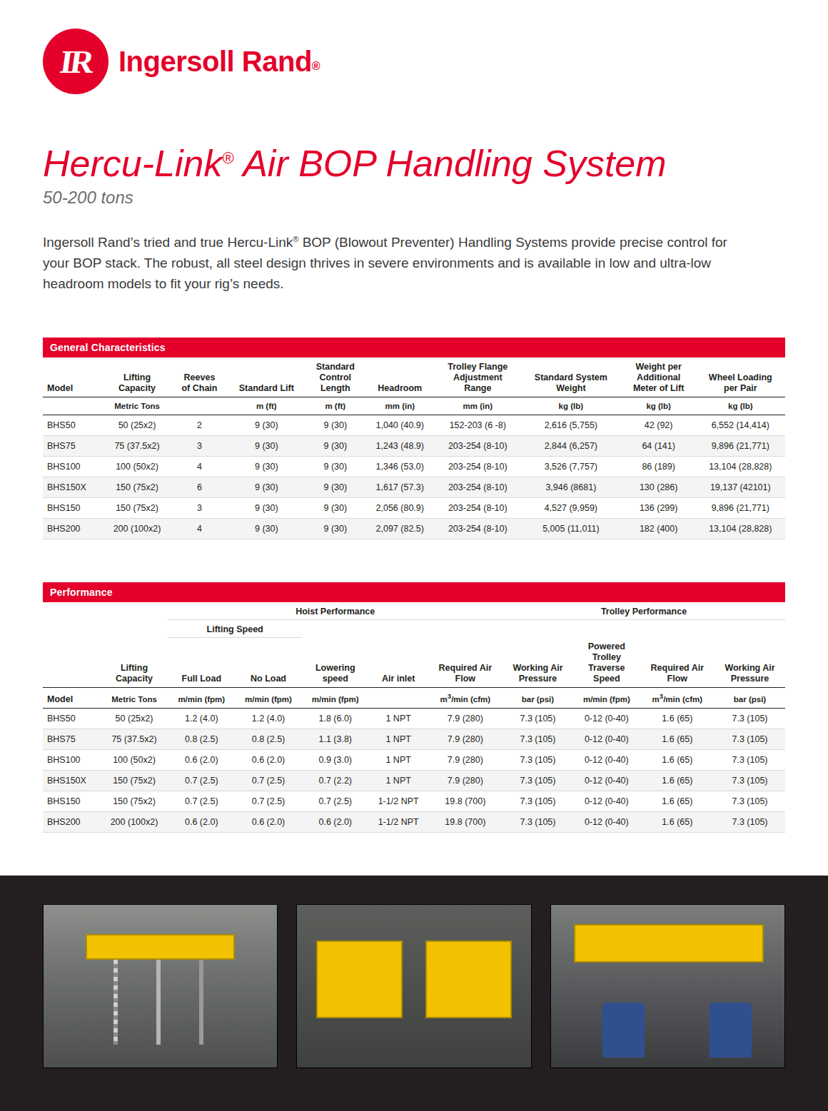Ingersoll Rand®
Hercu-Link® Air BOP Handling System
50-200 tons
Ingersoll Rand’s tried and true Hercu-Link® BOP (Blowout Preventer) Handling Systems provide precise control for your BOP stack. The robust, all steel design thrives in severe environments and is available in low and ultra-low headroom models to fit your rig’s needs.
General Characteristics
| Model | Lifting Capacity | Reeves of Chain | Standard Lift | Standard Control Length | Headroom | Trolley Flange Adjustment Range | Standard System Weight | Weight per Additional Meter of Lift | Wheel Loading per Pair |
| --- | --- | --- | --- | --- | --- | --- | --- | --- | --- |
| | Metric Tons | | m (ft) | m (ft) | mm (in) | mm (in) | kg (lb) | kg (lb) | kg (lb) |
| BHS50 | 50 (25x2) | 2 | 9 (30) | 9 (30) | 1,040 (40.9) | 152-203 (6 -8) | 2,616 (5,755) | 42 (92) | 6,552 (14,414) |
| BHS75 | 75 (37.5x2) | 3 | 9 (30) | 9 (30) | 1,243 (48.9) | 203-254 (8-10) | 2,844 (6,257) | 64 (141) | 9,896 (21,771) |
| BHS100 | 100 (50x2) | 4 | 9 (30) | 9 (30) | 1,346 (53.0) | 203-254 (8-10) | 3,526 (7,757) | 86 (189) | 13,104 (28,828) |
| BHS150X | 150 (75x2) | 6 | 9 (30) | 9 (30) | 1,617 (57.3) | 203-254 (8-10) | 3,946 (8681) | 130 (286) | 19,137 (42101) |
| BHS150 | 150 (75x2) | 3 | 9 (30) | 9 (30) | 2,056 (80.9) | 203-254 (8-10) | 4,527 (9,959) | 136 (299) | 9,896 (21,771) |
| BHS200 | 200 (100x2) | 4 | 9 (30) | 9 (30) | 2,097 (82.5) | 203-254 (8-10) | 5,005 (11,011) | 182 (400) | 13,104 (28,828) |
Performance
| | | Hoist Performance | Trolley Performance |
| --- | --- | --- | --- |
| | | Lifting Speed | | | | | | | |
| | Lifting Capacity | Full Load | No Load | Lowering speed | Air inlet | Required Air Flow | Working Air Pressure | Powered Trolley Traverse Speed | Required Air Flow | Working Air Pressure |
| Model | Metric Tons | m/min (fpm) | m/min (fpm) | m/min (fpm) | | m 3 /min (cfm) | bar (psi) | m/min (fpm) | m 3 /min (cfm) | bar (psi) |
| BHS50 | 50 (25x2) | 1.2 (4.0) | 1.2 (4.0) | 1.8 (6.0) | 1 NPT | 7.9 (280) | 7.3 (105) | 0-12 (0-40) | 1.6 (65) | 7.3 (105) |
| BHS75 | 75 (37.5x2) | 0.8 (2.5) | 0.8 (2.5) | 1.1 (3.8) | 1 NPT | 7.9 (280) | 7.3 (105) | 0-12 (0-40) | 1.6 (65) | 7.3 (105) |
| BHS100 | 100 (50x2) | 0.6 (2.0) | 0.6 (2.0) | 0.9 (3.0) | 1 NPT | 7.9 (280) | 7.3 (105) | 0-12 (0-40) | 1.6 (65) | 7.3 (105) |
| BHS150X | 150 (75x2) | 0.7 (2.5) | 0.7 (2.5) | 0.7 (2.2) | 1 NPT | 7.9 (280) | 7.3 (105) | 0-12 (0-40) | 1.6 (65) | 7.3 (105) |
| BHS150 | 150 (75x2) | 0.7 (2.5) | 0.7 (2.5) | 0.7 (2.5) | 1-1/2 NPT | 19.8 (700) | 7.3 (105) | 0-12 (0-40) | 1.6 (65) | 7.3 (105) |
| BHS200 | 200 (100x2) | 0.6 (2.0) | 0.6 (2.0) | 0.6 (2.0) | 1-1/2 NPT | 19.8 (700) | 7.3 (105) | 0-12 (0-40) | 1.6 (65) | 7.3 (105) |